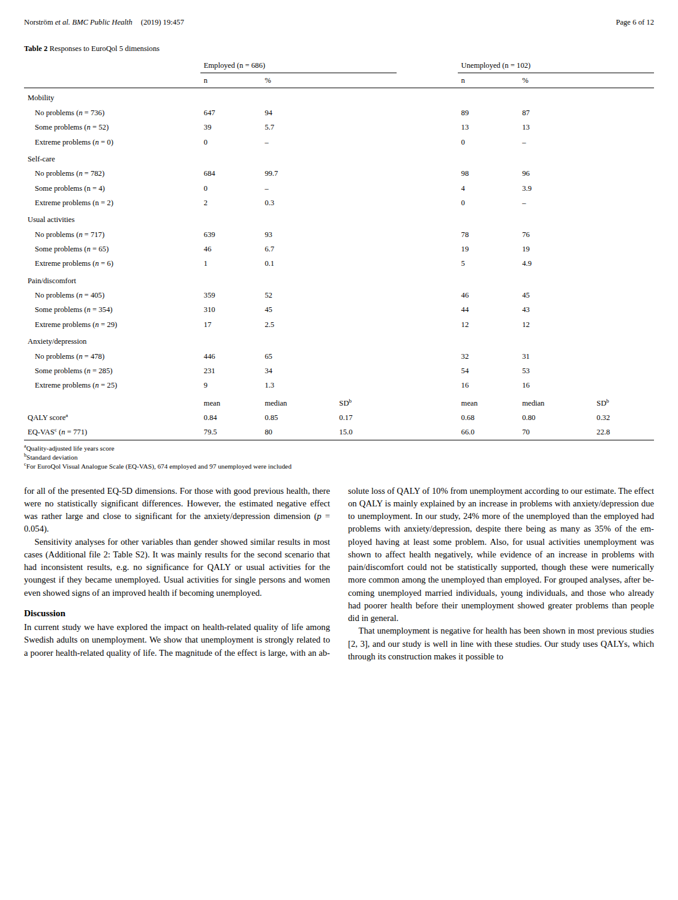Norström et al. BMC Public Health(2019) 19:457
Page 6 of 12
Table 2 Responses to EuroQol 5 dimensions
| | Employed (n = 686) | | Unemployed (n = 102) |
| --- | --- | --- | --- |
| | n | % | | | n | % | |
| Mobility | | | | | | | |
| No problems ( n = 736) | 647 | 94 | | | 89 | 87 | |
| Some problems ( n = 52) | 39 | 5.7 | | | 13 | 13 | |
| Extreme problems ( n = 0) | 0 | – | | | 0 | – | |
| Self-care | | | | | | | |
| No problems ( n = 782) | 684 | 99.7 | | | 98 | 96 | |
| Some problems (n = 4) | 0 | – | | | 4 | 3.9 | |
| Extreme problems (n = 2) | 2 | 0.3 | | | 0 | – | |
| Usual activities | | | | | | | |
| No problems ( n = 717) | 639 | 93 | | | 78 | 76 | |
| Some problems ( n = 65) | 46 | 6.7 | | | 19 | 19 | |
| Extreme problems ( n = 6) | 1 | 0.1 | | | 5 | 4.9 | |
| Pain/discomfort | | | | | | | |
| No problems ( n = 405) | 359 | 52 | | | 46 | 45 | |
| Some problems ( n = 354) | 310 | 45 | | | 44 | 43 | |
| Extreme problems ( n = 29) | 17 | 2.5 | | | 12 | 12 | |
| Anxiety/depression | | | | | | | |
| No problems ( n = 478) | 446 | 65 | | | 32 | 31 | |
| Some problems ( n = 285) | 231 | 34 | | | 54 | 53 | |
| Extreme problems ( n = 25) | 9 | 1.3 | | | 16 | 16 | |
| | mean | median | SD b | | mean | median | SD b |
| QALY score a | 0.84 | 0.85 | 0.17 | | 0.68 | 0.80 | 0.32 |
| EQ-VAS c ( n = 771) | 79.5 | 80 | 15.0 | | 66.0 | 70 | 22.8 |
aQuality-adjusted life years score
bStandard deviation
cFor EuroQol Visual Analogue Scale (EQ-VAS), 674 employed and 97 unemployed were included
for all of the presented EQ-5D dimensions. For those with good previous health, there were no statistically significant differences. However, the estimated negative effect was rather large and close to significant for the anxiety/depression dimension (p = 0.054).
Sensitivity analyses for other variables than gender showed similar results in most cases (Additional file 2: Table S2). It was mainly results for the second scenario that had inconsistent results, e.g. no significance for QALY or usual activities for the youngest if they became unemployed. Usual activities for single persons and women even showed signs of an improved health if becoming unemployed.
Discussion
In current study we have explored the impact on health-related quality of life among Swedish adults on unemployment. We show that unemployment is strongly related to a poorer health-related quality of life. The magnitude of the effect is large, with an absolute loss of QALY of 10% from unemployment according to our estimate. The effect on QALY is mainly explained by an increase in problems with anxiety/depression due to unemployment. In our study, 24% more of the unemployed than the employed had problems with anxiety/depression, despite there being as many as 35% of the employed having at least some problem. Also, for usual activities unemployment was shown to affect health negatively, while evidence of an increase in problems with pain/discomfort could not be statistically supported, though these were numerically more common among the unemployed than employed. For grouped analyses, after becoming unemployed married individuals, young individuals, and those who already had poorer health before their unemployment showed greater problems than people did in general.
That unemployment is negative for health has been shown in most previous studies [2, 3], and our study is well in line with these studies. Our study uses QALYs, which through its construction makes it possible to